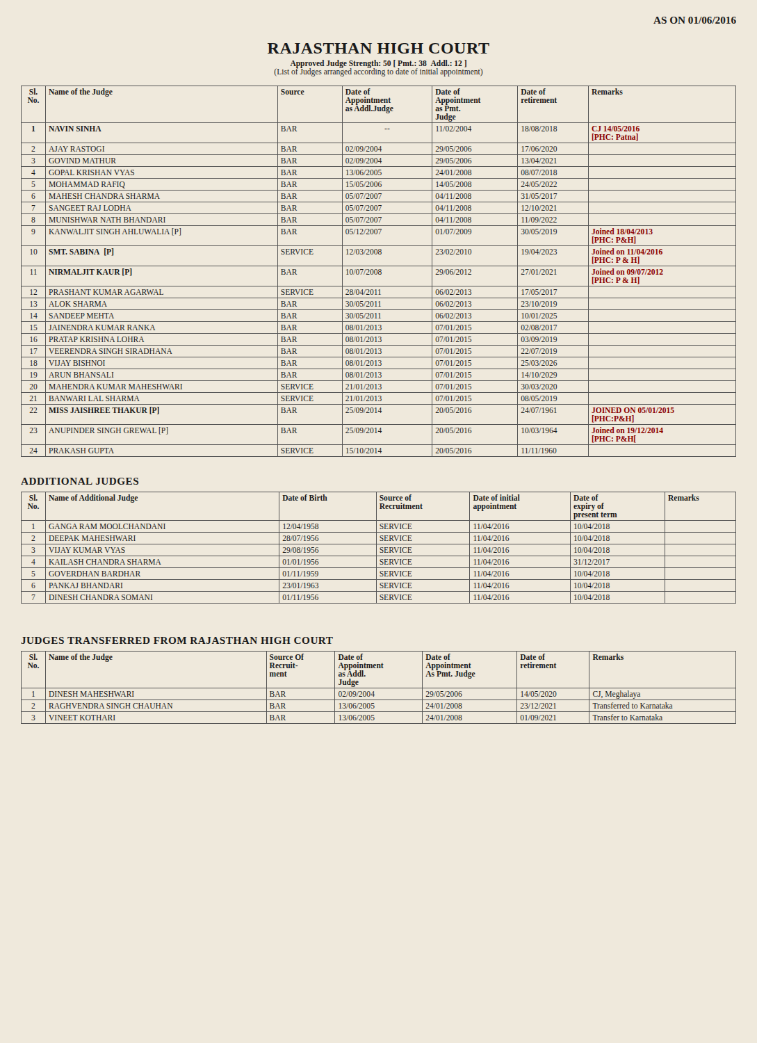AS ON 01/06/2016
RAJASTHAN HIGH COURT
Approved Judge Strength: 50 [ Pmt.: 38 Addl.: 12 ]
(List of Judges arranged according to date of initial appointment)
| Sl. No. | Name of the Judge | Source | Date of Appointment as Addl.Judge | Date of Appointment as Pmt. Judge | Date of retirement | Remarks |
| --- | --- | --- | --- | --- | --- | --- |
| 1 | NAVIN SINHA | BAR | -- | 11/02/2004 | 18/08/2018 | CJ 14/05/2016 [PHC: Patna] |
| 2 | AJAY RASTOGI | BAR | 02/09/2004 | 29/05/2006 | 17/06/2020 | |
| 3 | GOVIND MATHUR | BAR | 02/09/2004 | 29/05/2006 | 13/04/2021 | |
| 4 | GOPAL KRISHAN VYAS | BAR | 13/06/2005 | 24/01/2008 | 08/07/2018 | |
| 5 | MOHAMMAD RAFIQ | BAR | 15/05/2006 | 14/05/2008 | 24/05/2022 | |
| 6 | MAHESH CHANDRA SHARMA | BAR | 05/07/2007 | 04/11/2008 | 31/05/2017 | |
| 7 | SANGEET RAJ LODHA | BAR | 05/07/2007 | 04/11/2008 | 12/10/2021 | |
| 8 | MUNISHWAR NATH BHANDARI | BAR | 05/07/2007 | 04/11/2008 | 11/09/2022 | |
| 9 | KANWALJIT SINGH AHLUWALIA [P] | BAR | 05/12/2007 | 01/07/2009 | 30/05/2019 | Joined 18/04/2013 [PHC: P&H] |
| 10 | SMT. SABINA [P] | SERVICE | 12/03/2008 | 23/02/2010 | 19/04/2023 | Joined on 11/04/2016 [PHC: P & H] |
| 11 | NIRMALJIT KAUR [P] | BAR | 10/07/2008 | 29/06/2012 | 27/01/2021 | Joined on 09/07/2012 [PHC: P & H] |
| 12 | PRASHANT KUMAR AGARWAL | SERVICE | 28/04/2011 | 06/02/2013 | 17/05/2017 | |
| 13 | ALOK SHARMA | BAR | 30/05/2011 | 06/02/2013 | 23/10/2019 | |
| 14 | SANDEEP MEHTA | BAR | 30/05/2011 | 06/02/2013 | 10/01/2025 | |
| 15 | JAINENDRA KUMAR RANKA | BAR | 08/01/2013 | 07/01/2015 | 02/08/2017 | |
| 16 | PRATAP KRISHNA LOHRA | BAR | 08/01/2013 | 07/01/2015 | 03/09/2019 | |
| 17 | VEERENDRA SINGH SIRADHANA | BAR | 08/01/2013 | 07/01/2015 | 22/07/2019 | |
| 18 | VIJAY BISHNOI | BAR | 08/01/2013 | 07/01/2015 | 25/03/2026 | |
| 19 | ARUN BHANSALI | BAR | 08/01/2013 | 07/01/2015 | 14/10/2029 | |
| 20 | MAHENDRA KUMAR MAHESHWARI | SERVICE | 21/01/2013 | 07/01/2015 | 30/03/2020 | |
| 21 | BANWARI LAL SHARMA | SERVICE | 21/01/2013 | 07/01/2015 | 08/05/2019 | |
| 22 | MISS JAISHREE THAKUR [P] | BAR | 25/09/2014 | 20/05/2016 | 24/07/1961 | JOINED ON 05/01/2015 [PHC:P&H] |
| 23 | ANUPINDER SINGH GREWAL [P] | BAR | 25/09/2014 | 20/05/2016 | 10/03/1964 | Joined on 19/12/2014 [PHC: P&H[ |
| 24 | PRAKASH GUPTA | SERVICE | 15/10/2014 | 20/05/2016 | 11/11/1960 | |
ADDITIONAL JUDGES
| Sl. No. | Name of Additional Judge | Date of Birth | Source of Recruitment | Date of initial appointment | Date of expiry of present term | Remarks |
| --- | --- | --- | --- | --- | --- | --- |
| 1 | GANGA RAM MOOLCHANDANI | 12/04/1958 | SERVICE | 11/04/2016 | 10/04/2018 | |
| 2 | DEEPAK MAHESHWARI | 28/07/1956 | SERVICE | 11/04/2016 | 10/04/2018 | |
| 3 | VIJAY KUMAR VYAS | 29/08/1956 | SERVICE | 11/04/2016 | 10/04/2018 | |
| 4 | KAILASH CHANDRA SHARMA | 01/01/1956 | SERVICE | 11/04/2016 | 31/12/2017 | |
| 5 | GOVERDHAN BARDHAR | 01/11/1959 | SERVICE | 11/04/2016 | 10/04/2018 | |
| 6 | PANKAJ BHANDARI | 23/01/1963 | SERVICE | 11/04/2016 | 10/04/2018 | |
| 7 | DINESH CHANDRA SOMANI | 01/11/1956 | SERVICE | 11/04/2016 | 10/04/2018 | |
JUDGES TRANSFERRED FROM RAJASTHAN HIGH COURT
| Sl. No. | Name of the Judge | Source Of Recruit- ment | Date of Appointment as Addl. Judge | Date of Appointment As Pmt. Judge | Date of retirement | Remarks |
| --- | --- | --- | --- | --- | --- | --- |
| 1 | DINESH MAHESHWARI | BAR | 02/09/2004 | 29/05/2006 | 14/05/2020 | CJ, Meghalaya |
| 2 | RAGHVENDRA SINGH CHAUHAN | BAR | 13/06/2005 | 24/01/2008 | 23/12/2021 | Transferred to Karnataka |
| 3 | VINEET KOTHARI | BAR | 13/06/2005 | 24/01/2008 | 01/09/2021 | Transfer to Karnataka |